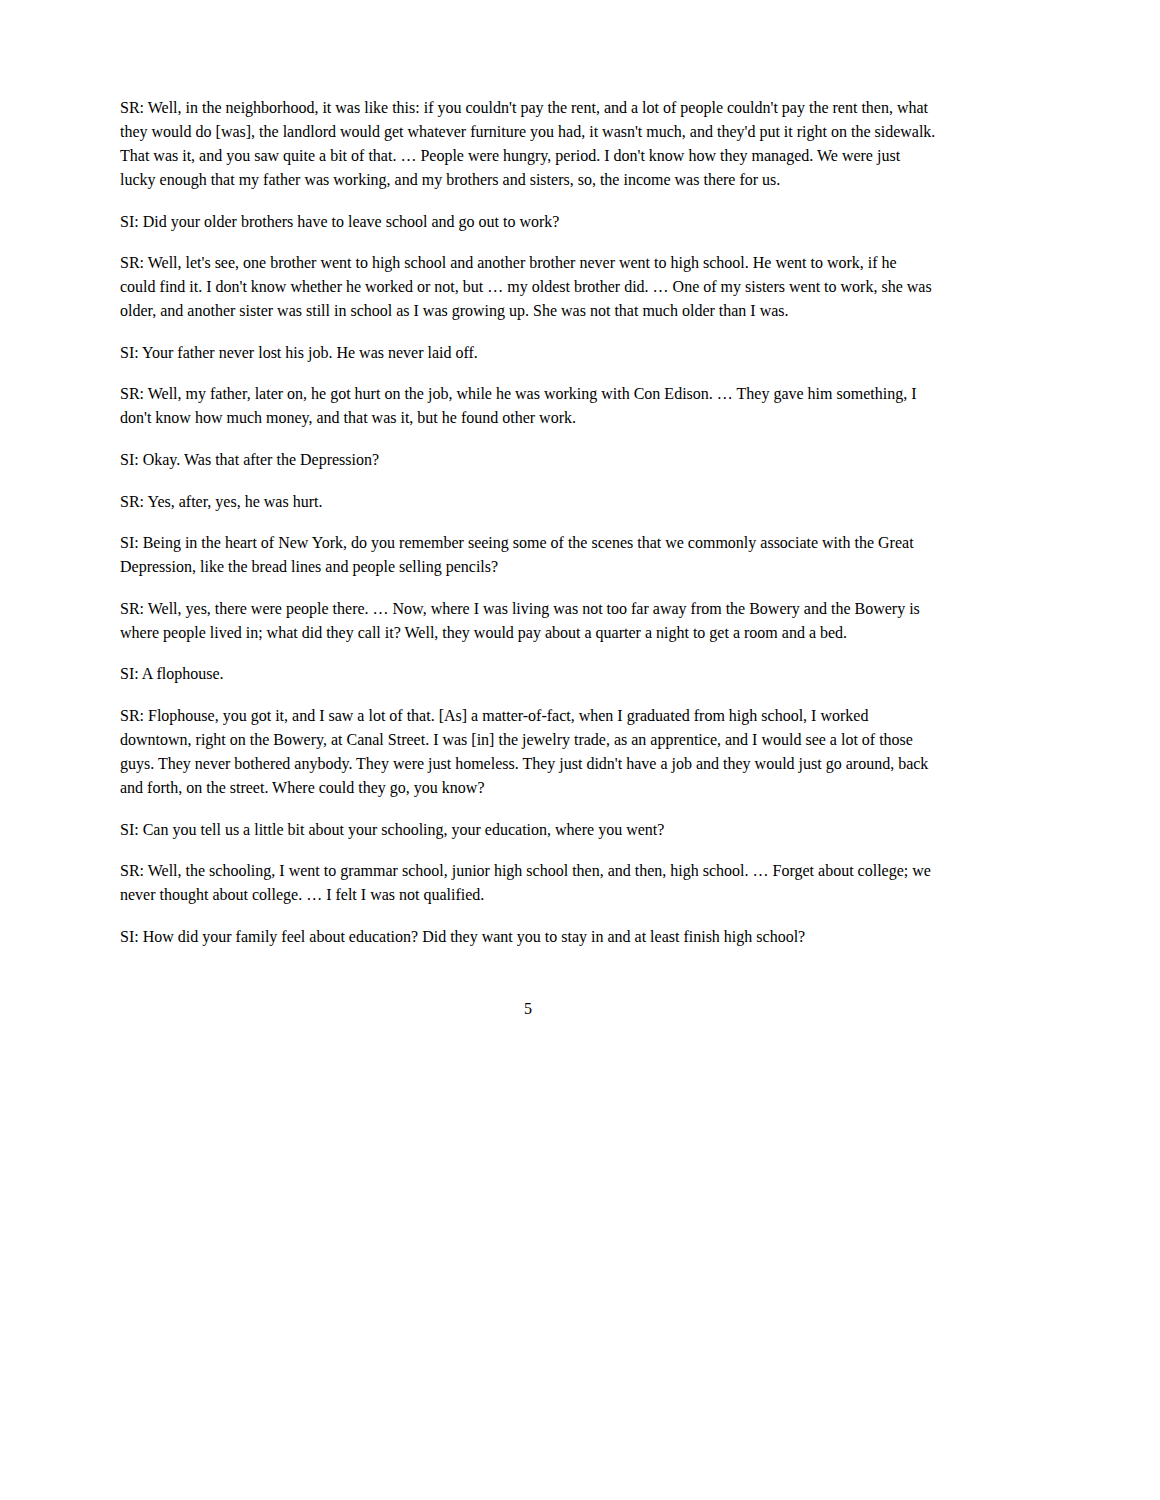SR: Well, in the neighborhood, it was like this: if you couldn't pay the rent, and a lot of people couldn't pay the rent then, what they would do [was], the landlord would get whatever furniture you had, it wasn't much, and they'd put it right on the sidewalk. That was it, and you saw quite a bit of that. … People were hungry, period. I don't know how they managed. We were just lucky enough that my father was working, and my brothers and sisters, so, the income was there for us.
SI: Did your older brothers have to leave school and go out to work?
SR: Well, let's see, one brother went to high school and another brother never went to high school. He went to work, if he could find it. I don't know whether he worked or not, but … my oldest brother did. … One of my sisters went to work, she was older, and another sister was still in school as I was growing up. She was not that much older than I was.
SI: Your father never lost his job. He was never laid off.
SR: Well, my father, later on, he got hurt on the job, while he was working with Con Edison. … They gave him something, I don't know how much money, and that was it, but he found other work.
SI: Okay. Was that after the Depression?
SR: Yes, after, yes, he was hurt.
SI: Being in the heart of New York, do you remember seeing some of the scenes that we commonly associate with the Great Depression, like the bread lines and people selling pencils?
SR: Well, yes, there were people there. … Now, where I was living was not too far away from the Bowery and the Bowery is where people lived in; what did they call it? Well, they would pay about a quarter a night to get a room and a bed.
SI: A flophouse.
SR: Flophouse, you got it, and I saw a lot of that. [As] a matter-of-fact, when I graduated from high school, I worked downtown, right on the Bowery, at Canal Street. I was [in] the jewelry trade, as an apprentice, and I would see a lot of those guys. They never bothered anybody. They were just homeless. They just didn't have a job and they would just go around, back and forth, on the street. Where could they go, you know?
SI: Can you tell us a little bit about your schooling, your education, where you went?
SR: Well, the schooling, I went to grammar school, junior high school then, and then, high school. … Forget about college; we never thought about college. … I felt I was not qualified.
SI: How did your family feel about education? Did they want you to stay in and at least finish high school?
5